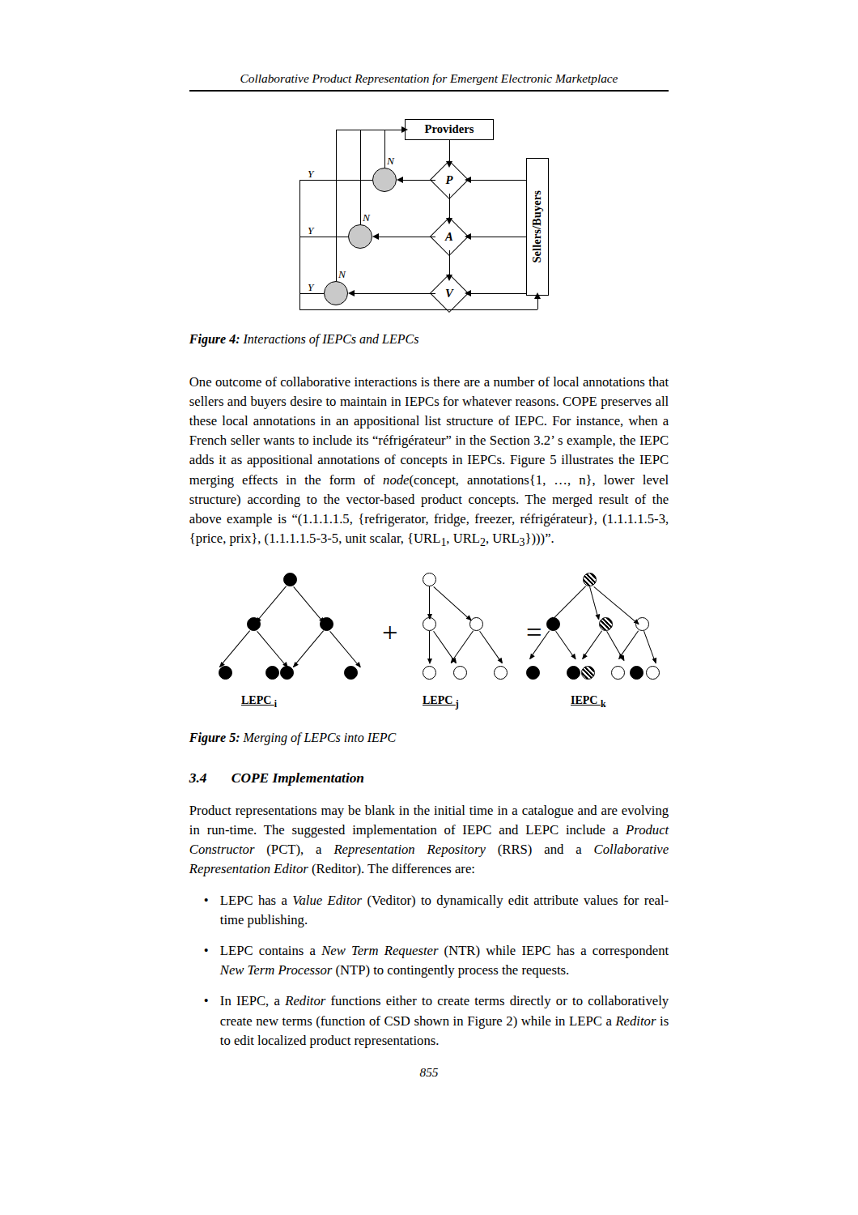Collaborative Product Representation for Emergent Electronic Marketplace
Providers
Sellers/Buyers
P
A
V
N
N
N
Y
Y
Y
Figure 4: Interactions of IEPCs and LEPCs
One outcome of collaborative interactions is there are a number of local annotations that sellers and buyers desire to maintain in IEPCs for whatever reasons. COPE preserves all these local annotations in an appositional list structure of IEPC. For instance, when a French seller wants to include its “réfrigérateur” in the Section 3.2’ s example, the IEPC adds it as appositional annotations of concepts in IEPCs. Figure 5 illustrates the IEPC merging effects in the form of node(concept, annotations{1, …, n}, lower level structure) according to the vector-based product concepts. The merged result of the above example is “(1.1.1.1.5, {refrigerator, fridge, freezer, réfrigérateur}, (1.1.1.1.5-3, {price, prix}, (1.1.1.1.5-3-5, unit scalar, {URL1, URL2, URL3})))”.
LEPC i
+
LEPC j
=
IEPC k
Figure 5: Merging of LEPCs into IEPC
3.4 COPE Implementation
Product representations may be blank in the initial time in a catalogue and are evolving in run-time. The suggested implementation of IEPC and LEPC include a Product Constructor (PCT), a Representation Repository (RRS) and a Collaborative Representation Editor (Reditor). The differences are:
LEPC has a Value Editor (Veditor) to dynamically edit attribute values for real-time publishing.
LEPC contains a New Term Requester (NTR) while IEPC has a correspondent New Term Processor (NTP) to contingently process the requests.
In IEPC, a Reditor functions either to create terms directly or to collaboratively create new terms (function of CSD shown in Figure 2) while in LEPC a Reditor is to edit localized product representations.
855